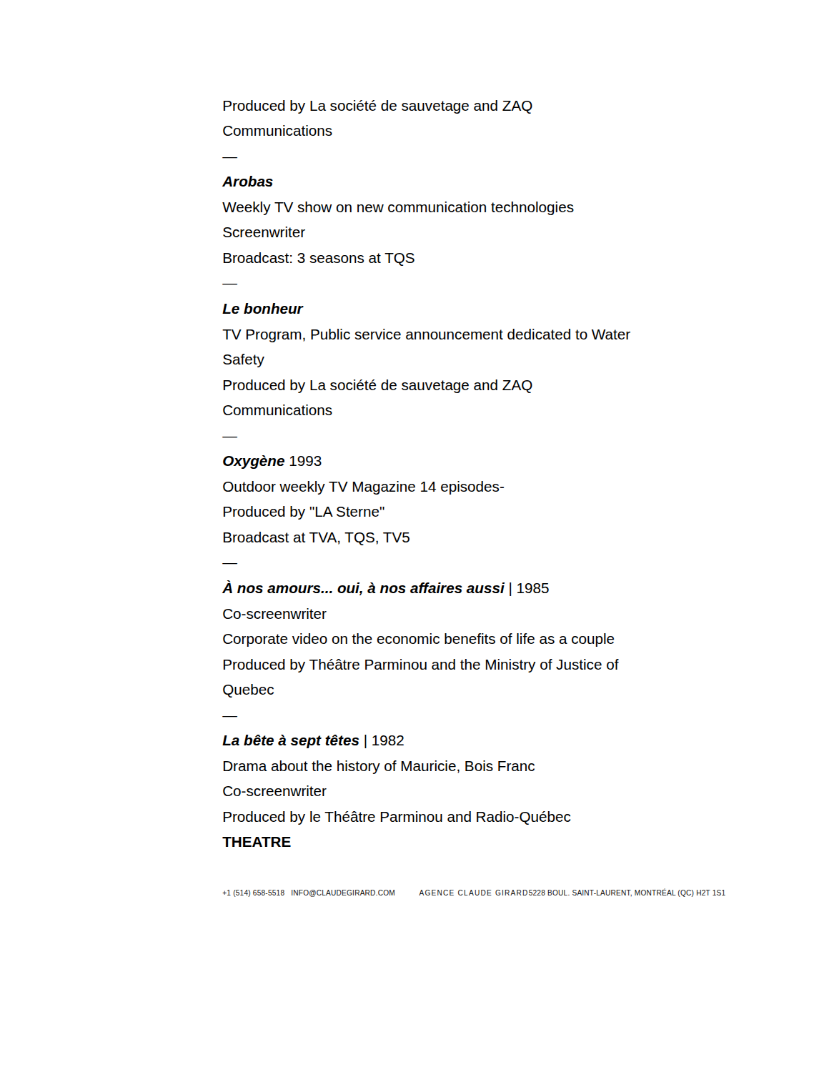Produced by La société de sauvetage and ZAQ Communications
—
Arobas
Weekly TV show on new communication technologies
Screenwriter
Broadcast: 3 seasons at TQS
—
Le bonheur
TV Program, Public service announcement dedicated to Water Safety
Produced by La société de sauvetage and ZAQ Communications
—
Oxygène 1993
Outdoor weekly TV Magazine 14 episodes-
Produced by "LA Sterne"
Broadcast at TVA, TQS, TV5
—
À nos amours... oui, à nos affaires aussi | 1985
Co-screenwriter
Corporate video on the economic benefits of life as a couple
Produced by Théâtre Parminou and the Ministry of Justice of Quebec
—
La bête à sept têtes | 1982
Drama about the history of Mauricie, Bois Franc
Co-screenwriter
Produced by le Théâtre Parminou and Radio-Québec
THEATRE
+1 (514) 658-5518 INFO@CLAUDEGIRARD.COM
AGENCE CLAUDE GIRARD
5228 BOUL. SAINT-LAURENT, MONTRÉAL (QC) H2T 1S1